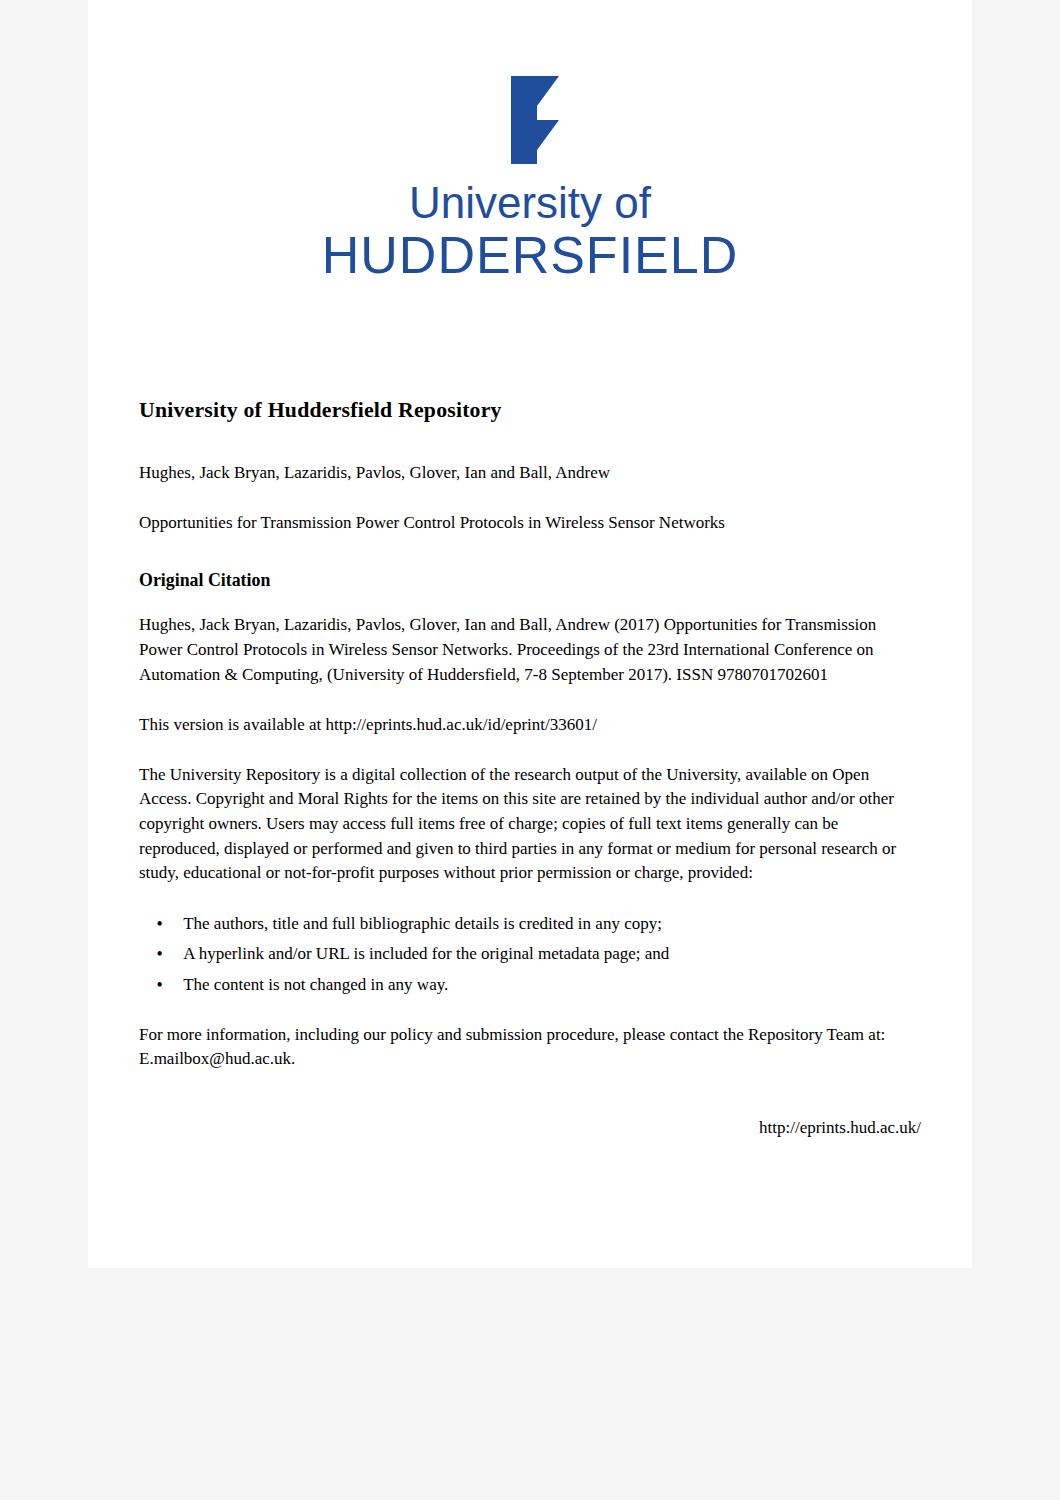University of HUDDERSFIELD
University of Huddersfield Repository
Hughes, Jack Bryan, Lazaridis, Pavlos, Glover, Ian and Ball, Andrew
Opportunities for Transmission Power Control Protocols in Wireless Sensor Networks
Original Citation
Hughes, Jack Bryan, Lazaridis, Pavlos, Glover, Ian and Ball, Andrew (2017) Opportunities for Transmission Power Control Protocols in Wireless Sensor Networks. Proceedings of the 23rd International Conference on Automation & Computing, (University of Huddersfield, 7-8 September 2017). ISSN 9780701702601
This version is available at http://eprints.hud.ac.uk/id/eprint/33601/
The University Repository is a digital collection of the research output of the University, available on Open Access. Copyright and Moral Rights for the items on this site are retained by the individual author and/or other copyright owners. Users may access full items free of charge; copies of full text items generally can be reproduced, displayed or performed and given to third parties in any format or medium for personal research or study, educational or not-for-profit purposes without prior permission or charge, provided:
The authors, title and full bibliographic details is credited in any copy;
A hyperlink and/or URL is included for the original metadata page; and
The content is not changed in any way.
For more information, including our policy and submission procedure, please contact the Repository Team at: E.mailbox@hud.ac.uk.
http://eprints.hud.ac.uk/